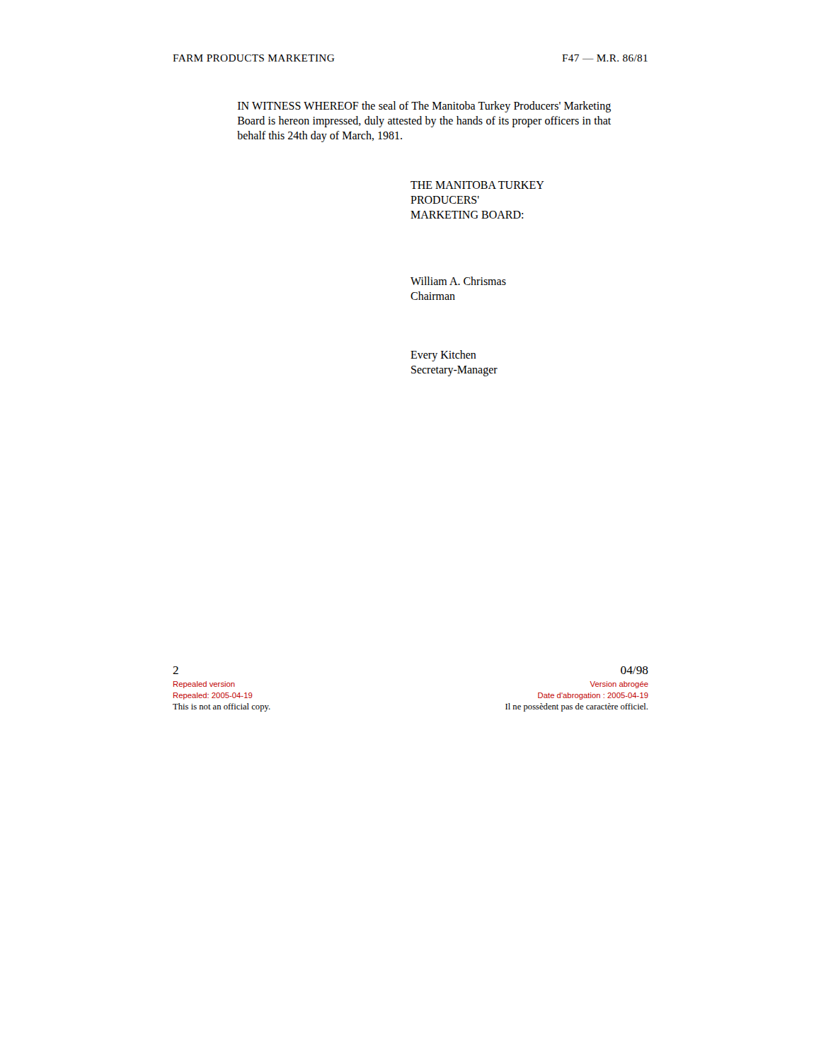Farm Products Marketing F47 — M.R. 86/81
IN WITNESS WHEREOF the seal of The Manitoba Turkey Producers' Marketing Board is hereon impressed, duly attested by the hands of its proper officers in that behalf this 24th day of March, 1981.
THE MANITOBA TURKEY PRODUCERS'
MARKETING BOARD:
William A. Chrismas
Chairman
Every Kitchen
Secretary-Manager
2 04/98
Repealed version
Repealed: 2005-04-19
Version abrogée
Date d'abrogation : 2005-04-19
This is not an official copy.
Il ne possèdent pas de caractère officiel.